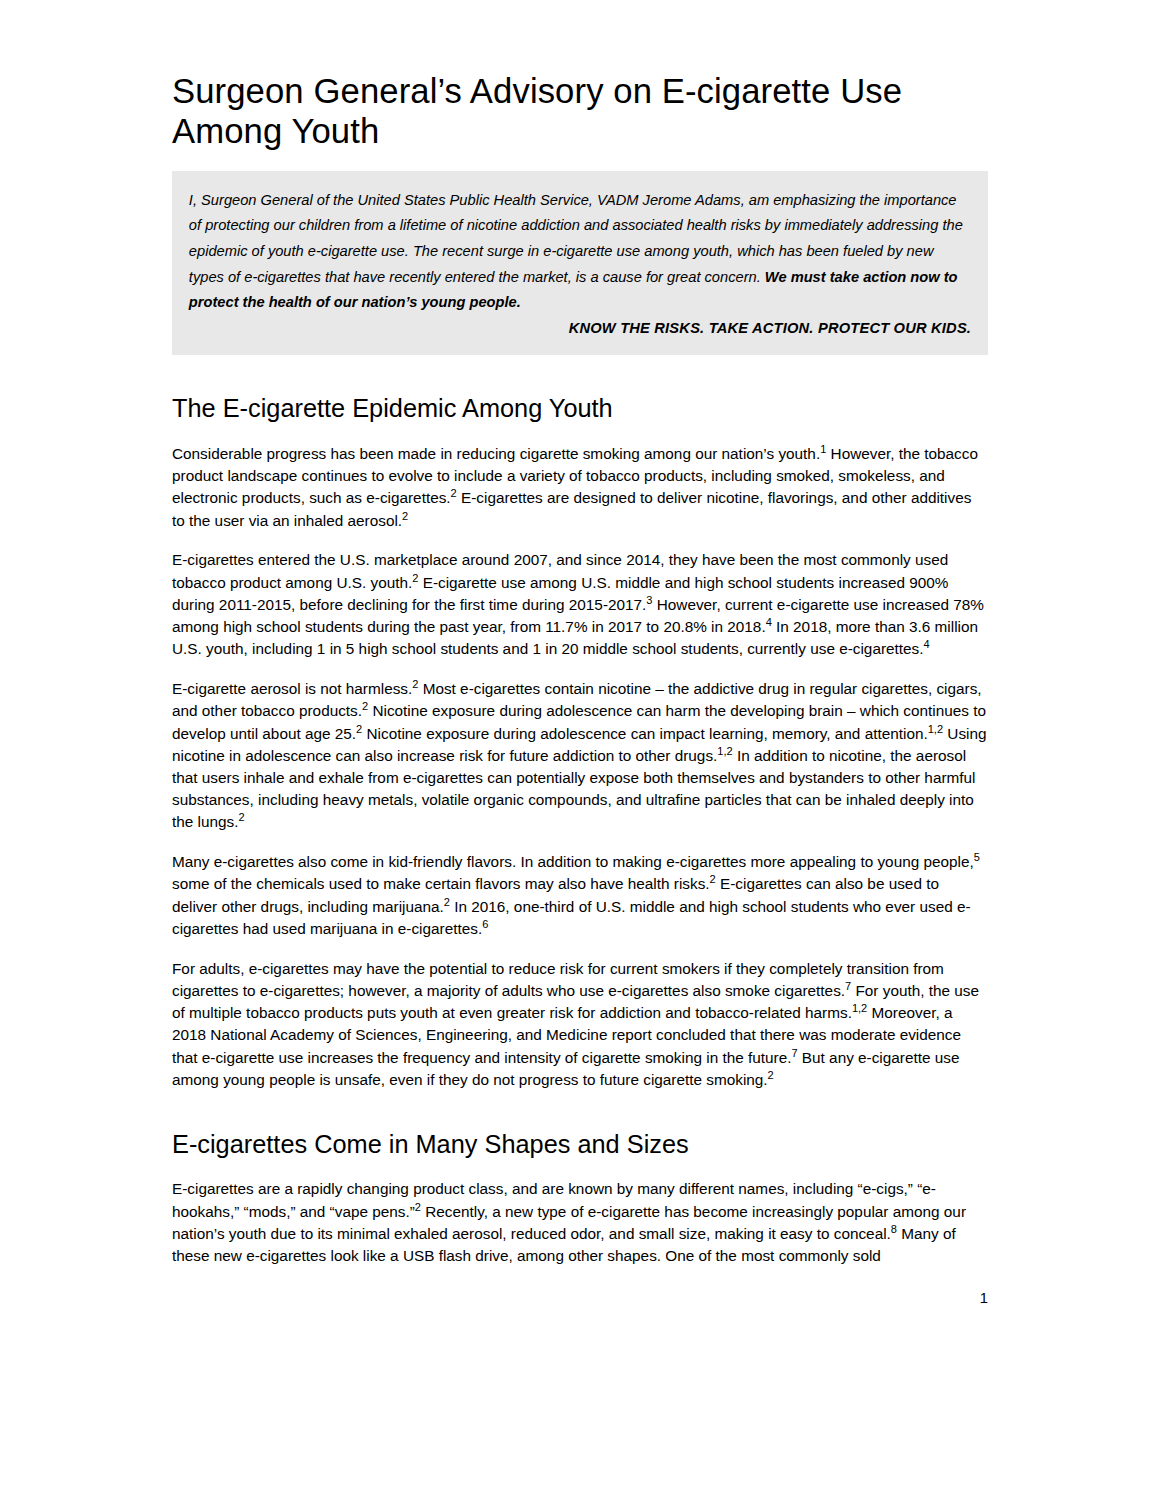Surgeon General’s Advisory on E-cigarette Use Among Youth
I, Surgeon General of the United States Public Health Service, VADM Jerome Adams, am emphasizing the importance of protecting our children from a lifetime of nicotine addiction and associated health risks by immediately addressing the epidemic of youth e-cigarette use. The recent surge in e-cigarette use among youth, which has been fueled by new types of e-cigarettes that have recently entered the market, is a cause for great concern. We must take action now to protect the health of our nation’s young people.
KNOW THE RISKS. TAKE ACTION. PROTECT OUR KIDS.
The E-cigarette Epidemic Among Youth
Considerable progress has been made in reducing cigarette smoking among our nation’s youth.1 However, the tobacco product landscape continues to evolve to include a variety of tobacco products, including smoked, smokeless, and electronic products, such as e-cigarettes.2 E-cigarettes are designed to deliver nicotine, flavorings, and other additives to the user via an inhaled aerosol.2
E-cigarettes entered the U.S. marketplace around 2007, and since 2014, they have been the most commonly used tobacco product among U.S. youth.2 E-cigarette use among U.S. middle and high school students increased 900% during 2011-2015, before declining for the first time during 2015-2017.3 However, current e-cigarette use increased 78% among high school students during the past year, from 11.7% in 2017 to 20.8% in 2018.4 In 2018, more than 3.6 million U.S. youth, including 1 in 5 high school students and 1 in 20 middle school students, currently use e-cigarettes.4
E-cigarette aerosol is not harmless.2 Most e-cigarettes contain nicotine – the addictive drug in regular cigarettes, cigars, and other tobacco products.2 Nicotine exposure during adolescence can harm the developing brain – which continues to develop until about age 25.2 Nicotine exposure during adolescence can impact learning, memory, and attention.1,2 Using nicotine in adolescence can also increase risk for future addiction to other drugs.1,2 In addition to nicotine, the aerosol that users inhale and exhale from e-cigarettes can potentially expose both themselves and bystanders to other harmful substances, including heavy metals, volatile organic compounds, and ultrafine particles that can be inhaled deeply into the lungs.2
Many e-cigarettes also come in kid-friendly flavors. In addition to making e-cigarettes more appealing to young people,5 some of the chemicals used to make certain flavors may also have health risks.2 E-cigarettes can also be used to deliver other drugs, including marijuana.2 In 2016, one-third of U.S. middle and high school students who ever used e-cigarettes had used marijuana in e-cigarettes.6
For adults, e-cigarettes may have the potential to reduce risk for current smokers if they completely transition from cigarettes to e-cigarettes; however, a majority of adults who use e-cigarettes also smoke cigarettes.7 For youth, the use of multiple tobacco products puts youth at even greater risk for addiction and tobacco-related harms.1,2 Moreover, a 2018 National Academy of Sciences, Engineering, and Medicine report concluded that there was moderate evidence that e-cigarette use increases the frequency and intensity of cigarette smoking in the future.7 But any e-cigarette use among young people is unsafe, even if they do not progress to future cigarette smoking.2
E-cigarettes Come in Many Shapes and Sizes
E-cigarettes are a rapidly changing product class, and are known by many different names, including “e-cigs,” “e-hookahs,” “mods,” and “vape pens.”2 Recently, a new type of e-cigarette has become increasingly popular among our nation’s youth due to its minimal exhaled aerosol, reduced odor, and small size, making it easy to conceal.8 Many of these new e-cigarettes look like a USB flash drive, among other shapes. One of the most commonly sold
1